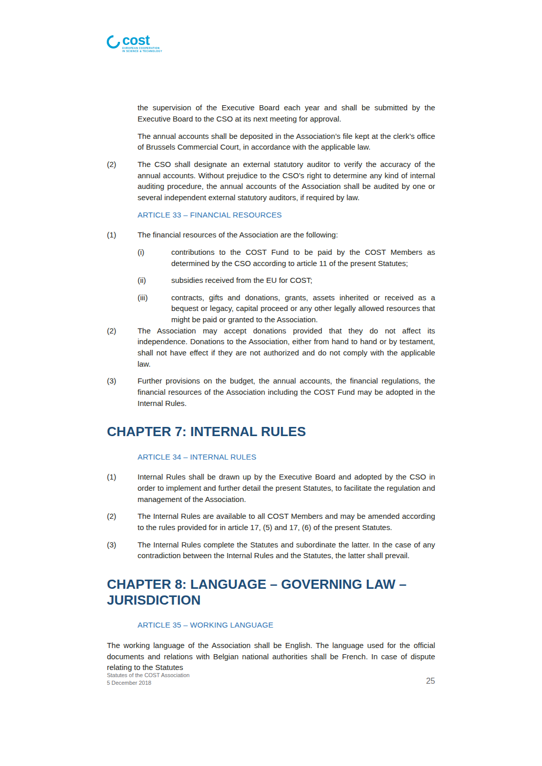cost EUROPEAN COOPERATION
IN SCIENCE & TECHNOLOGY
the supervision of the Executive Board each year and shall be submitted by the Executive Board to the CSO at its next meeting for approval.
The annual accounts shall be deposited in the Association’s file kept at the clerk’s office of Brussels Commercial Court, in accordance with the applicable law.
(2)
The CSO shall designate an external statutory auditor to verify the accuracy of the annual accounts. Without prejudice to the CSO’s right to determine any kind of internal auditing procedure, the annual accounts of the Association shall be audited by one or several independent external statutory auditors, if required by law.
ARTICLE 33 – FINANCIAL RESOURCES
(1)
The financial resources of the Association are the following:
(i)
contributions to the COST Fund to be paid by the COST Members as determined by the CSO according to article 11 of the present Statutes;
(ii)
subsidies received from the EU for COST;
(iii)
contracts, gifts and donations, grants, assets inherited or received as a bequest or legacy, capital proceed or any other legally allowed resources that might be paid or granted to the Association.
(2)
The Association may accept donations provided that they do not affect its independence. Donations to the Association, either from hand to hand or by testament, shall not have effect if they are not authorized and do not comply with the applicable law.
(3)
Further provisions on the budget, the annual accounts, the financial regulations, the financial resources of the Association including the COST Fund may be adopted in the Internal Rules.
CHAPTER 7: INTERNAL RULES
ARTICLE 34 – INTERNAL RULES
(1)
Internal Rules shall be drawn up by the Executive Board and adopted by the CSO in order to implement and further detail the present Statutes, to facilitate the regulation and management of the Association.
(2)
The Internal Rules are available to all COST Members and may be amended according to the rules provided for in article 17, (5) and 17, (6) of the present Statutes.
(3)
The Internal Rules complete the Statutes and subordinate the latter. In the case of any contradiction between the Internal Rules and the Statutes, the latter shall prevail.
CHAPTER 8: LANGUAGE – GOVERNING LAW – JURISDICTION
ARTICLE 35 – WORKING LANGUAGE
The working language of the Association shall be English. The language used for the official documents and relations with Belgian national authorities shall be French. In case of dispute relating to the Statutes
Statutes of the COST Association
5 December 2018
25